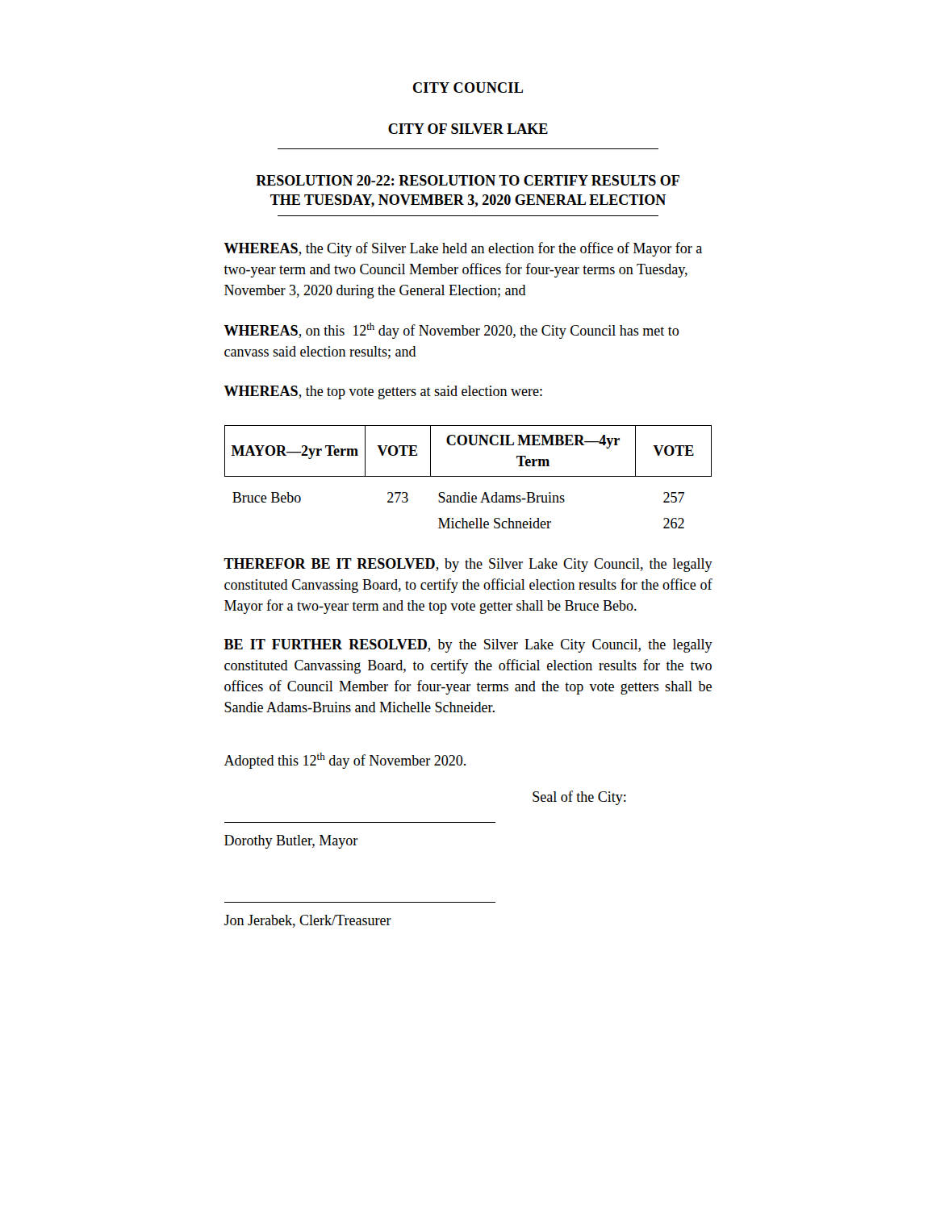CITY COUNCIL
CITY OF SILVER LAKE
RESOLUTION 20-22: RESOLUTION TO CERTIFY RESULTS OF THE TUESDAY, NOVEMBER 3, 2020 GENERAL ELECTION
WHEREAS, the City of Silver Lake held an election for the office of Mayor for a two-year term and two Council Member offices for four-year terms on Tuesday, November 3, 2020 during the General Election; and
WHEREAS, on this 12th day of November 2020, the City Council has met to canvass said election results; and
WHEREAS, the top vote getters at said election were:
| MAYOR—2yr Term | VOTE | COUNCIL MEMBER—4yr Term | VOTE |
| --- | --- | --- | --- |
| Bruce Bebo | 273 | Sandie Adams-Bruins | 257 |
| | | Michelle Schneider | 262 |
THEREFOR BE IT RESOLVED, by the Silver Lake City Council, the legally constituted Canvassing Board, to certify the official election results for the office of Mayor for a two-year term and the top vote getter shall be Bruce Bebo.
BE IT FURTHER RESOLVED, by the Silver Lake City Council, the legally constituted Canvassing Board, to certify the official election results for the two offices of Council Member for four-year terms and the top vote getters shall be Sandie Adams-Bruins and Michelle Schneider.
Adopted this 12th day of November 2020.
Seal of the City:
Dorothy Butler, Mayor
Jon Jerabek, Clerk/Treasurer